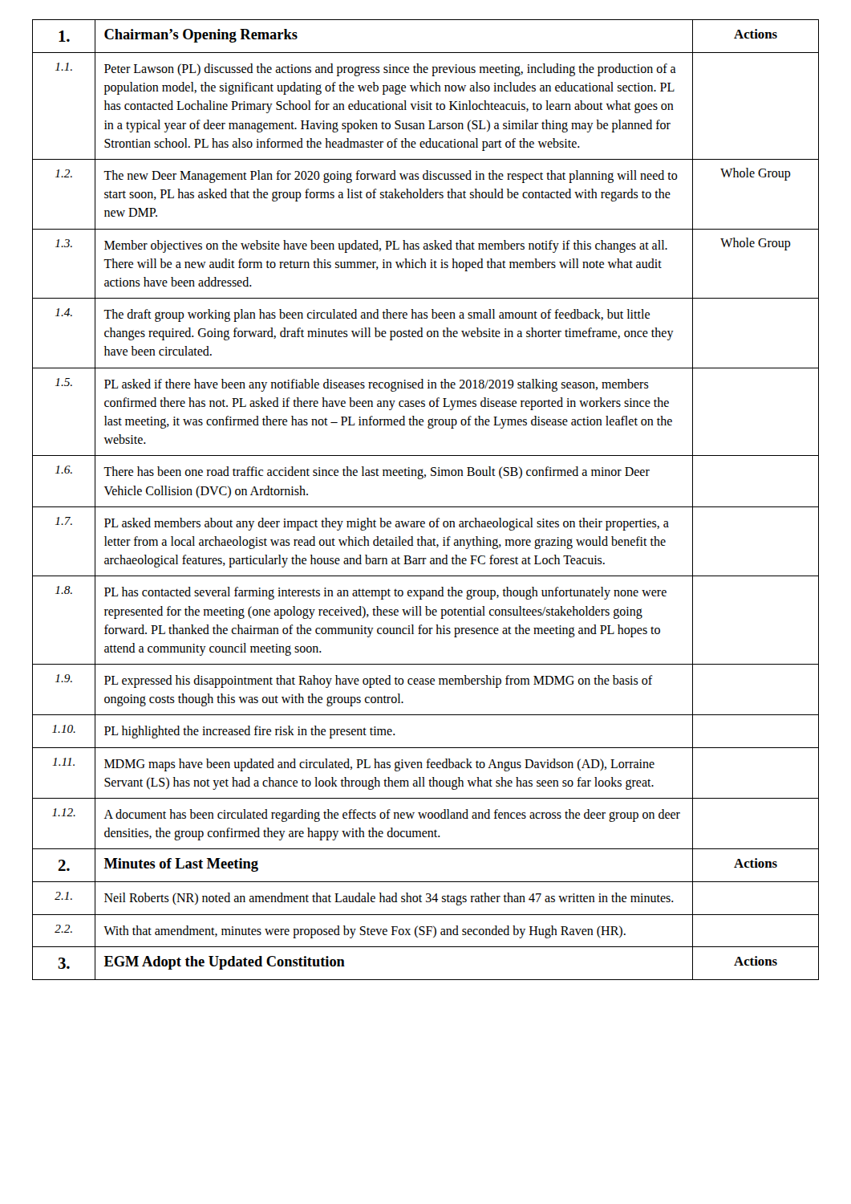| 1. | Chairman’s Opening Remarks | Actions |
| 1.1. | Peter Lawson (PL) discussed the actions and progress since the previous meeting, including the production of a population model, the significant updating of the web page which now also includes an educational section. PL has contacted Lochaline Primary School for an educational visit to Kinlochteacuis, to learn about what goes on in a typical year of deer management. Having spoken to Susan Larson (SL) a similar thing may be planned for Strontian school. PL has also informed the headmaster of the educational part of the website. | |
| 1.2. | The new Deer Management Plan for 2020 going forward was discussed in the respect that planning will need to start soon, PL has asked that the group forms a list of stakeholders that should be contacted with regards to the new DMP. | Whole Group |
| 1.3. | Member objectives on the website have been updated, PL has asked that members notify if this changes at all. There will be a new audit form to return this summer, in which it is hoped that members will note what audit actions have been addressed. | Whole Group |
| 1.4. | The draft group working plan has been circulated and there has been a small amount of feedback, but little changes required. Going forward, draft minutes will be posted on the website in a shorter timeframe, once they have been circulated. | |
| 1.5. | PL asked if there have been any notifiable diseases recognised in the 2018/2019 stalking season, members confirmed there has not. PL asked if there have been any cases of Lymes disease reported in workers since the last meeting, it was confirmed there has not – PL informed the group of the Lymes disease action leaflet on the website. | |
| 1.6. | There has been one road traffic accident since the last meeting, Simon Boult (SB) confirmed a minor Deer Vehicle Collision (DVC) on Ardtornish. | |
| 1.7. | PL asked members about any deer impact they might be aware of on archaeological sites on their properties, a letter from a local archaeologist was read out which detailed that, if anything, more grazing would benefit the archaeological features, particularly the house and barn at Barr and the FC forest at Loch Teacuis. | |
| 1.8. | PL has contacted several farming interests in an attempt to expand the group, though unfortunately none were represented for the meeting (one apology received), these will be potential consultees/stakeholders going forward. PL thanked the chairman of the community council for his presence at the meeting and PL hopes to attend a community council meeting soon. | |
| 1.9. | PL expressed his disappointment that Rahoy have opted to cease membership from MDMG on the basis of ongoing costs though this was out with the groups control. | |
| 1.10. | PL highlighted the increased fire risk in the present time. | |
| 1.11. | MDMG maps have been updated and circulated, PL has given feedback to Angus Davidson (AD), Lorraine Servant (LS) has not yet had a chance to look through them all though what she has seen so far looks great. | |
| 1.12. | A document has been circulated regarding the effects of new woodland and fences across the deer group on deer densities, the group confirmed they are happy with the document. | |
| 2. | Minutes of Last Meeting | Actions |
| 2.1. | Neil Roberts (NR) noted an amendment that Laudale had shot 34 stags rather than 47 as written in the minutes. | |
| 2.2. | With that amendment, minutes were proposed by Steve Fox (SF) and seconded by Hugh Raven (HR). | |
| 3. | EGM Adopt the Updated Constitution | Actions |